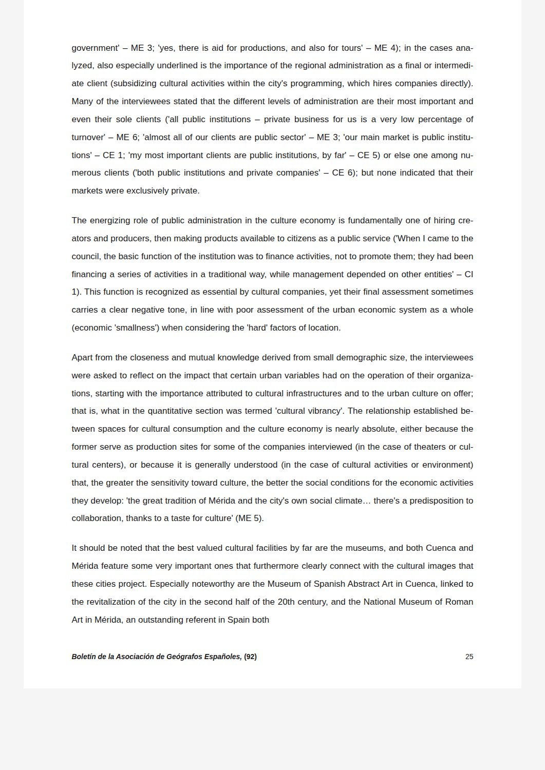government' – ME 3; 'yes, there is aid for productions, and also for tours' – ME 4); in the cases analyzed, also especially underlined is the importance of the regional administration as a final or intermediate client (subsidizing cultural activities within the city's programming, which hires companies directly). Many of the interviewees stated that the different levels of administration are their most important and even their sole clients ('all public institutions – private business for us is a very low percentage of turnover' – ME 6; 'almost all of our clients are public sector' – ME 3; 'our main market is public institutions' – CE 1; 'my most important clients are public institutions, by far' – CE 5) or else one among numerous clients ('both public institutions and private companies' – CE 6); but none indicated that their markets were exclusively private.
The energizing role of public administration in the culture economy is fundamentally one of hiring creators and producers, then making products available to citizens as a public service ('When I came to the council, the basic function of the institution was to finance activities, not to promote them; they had been financing a series of activities in a traditional way, while management depended on other entities' – CI 1). This function is recognized as essential by cultural companies, yet their final assessment sometimes carries a clear negative tone, in line with poor assessment of the urban economic system as a whole (economic 'smallness') when considering the 'hard' factors of location.
Apart from the closeness and mutual knowledge derived from small demographic size, the interviewees were asked to reflect on the impact that certain urban variables had on the operation of their organizations, starting with the importance attributed to cultural infrastructures and to the urban culture on offer; that is, what in the quantitative section was termed 'cultural vibrancy'. The relationship established between spaces for cultural consumption and the culture economy is nearly absolute, either because the former serve as production sites for some of the companies interviewed (in the case of theaters or cultural centers), or because it is generally understood (in the case of cultural activities or environment) that, the greater the sensitivity toward culture, the better the social conditions for the economic activities they develop: 'the great tradition of Mérida and the city's own social climate… there's a predisposition to collaboration, thanks to a taste for culture' (ME 5).
It should be noted that the best valued cultural facilities by far are the museums, and both Cuenca and Mérida feature some very important ones that furthermore clearly connect with the cultural images that these cities project. Especially noteworthy are the Museum of Spanish Abstract Art in Cuenca, linked to the revitalization of the city in the second half of the 20th century, and the National Museum of Roman Art in Mérida, an outstanding referent in Spain both
Boletín de la Asociación de Geógrafos Españoles, (92) 25